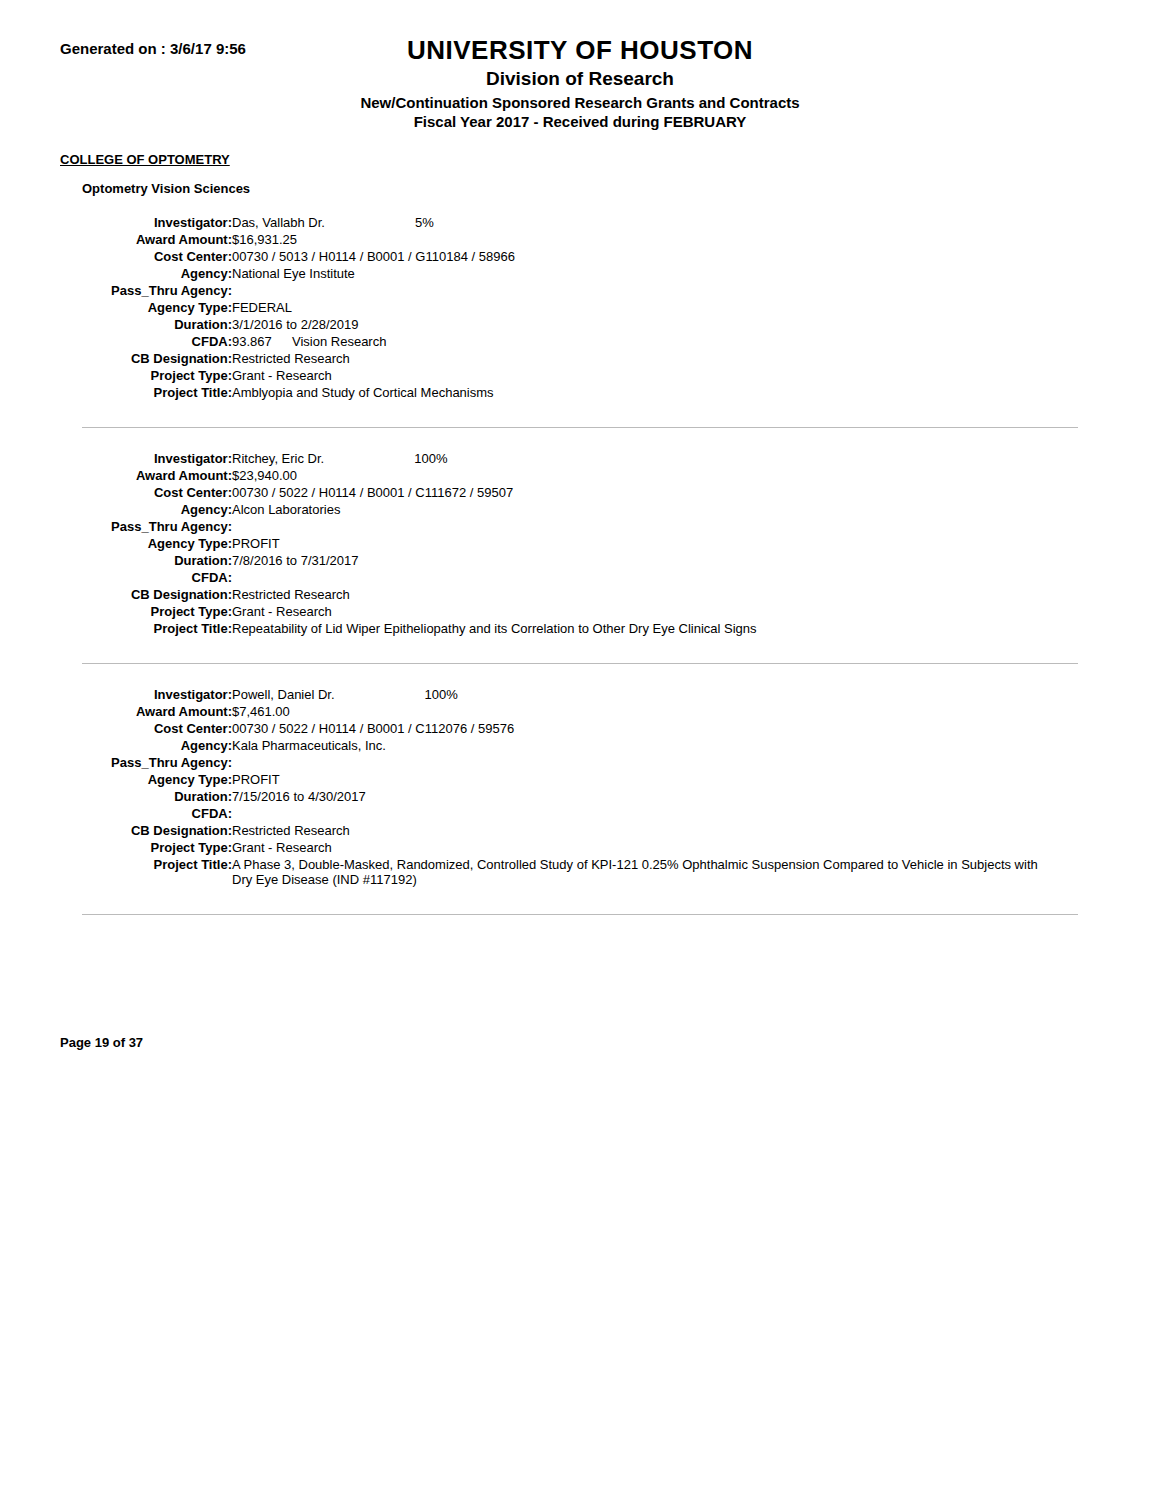Generated on : 3/6/17 9:56
UNIVERSITY OF HOUSTON
Division of Research
New/Continuation Sponsored Research Grants and Contracts
Fiscal Year 2017 - Received during FEBRUARY
COLLEGE OF OPTOMETRY
Optometry Vision Sciences
| Investigator: | Das, Vallabh Dr. 5% |
| Award Amount: | $16,931.25 |
| Cost Center: | 00730 / 5013 / H0114 / B0001 / G110184 / 58966 |
| Agency: | National Eye Institute |
| Pass_Thru Agency: | |
| Agency Type: | FEDERAL |
| Duration: | 3/1/2016 to 2/28/2019 |
| CFDA: | 93.867 Vision Research |
| CB Designation: | Restricted Research |
| Project Type: | Grant - Research |
| Project Title: | Amblyopia and Study of Cortical Mechanisms |
| Investigator: | Ritchey, Eric Dr. 100% |
| Award Amount: | $23,940.00 |
| Cost Center: | 00730 / 5022 / H0114 / B0001 / C111672 / 59507 |
| Agency: | Alcon Laboratories |
| Pass_Thru Agency: | |
| Agency Type: | PROFIT |
| Duration: | 7/8/2016 to 7/31/2017 |
| CFDA: | |
| CB Designation: | Restricted Research |
| Project Type: | Grant - Research |
| Project Title: | Repeatability of Lid Wiper Epitheliopathy and its Correlation to Other Dry Eye Clinical Signs |
| Investigator: | Powell, Daniel Dr. 100% |
| Award Amount: | $7,461.00 |
| Cost Center: | 00730 / 5022 / H0114 / B0001 / C112076 / 59576 |
| Agency: | Kala Pharmaceuticals, Inc. |
| Pass_Thru Agency: | |
| Agency Type: | PROFIT |
| Duration: | 7/15/2016 to 4/30/2017 |
| CFDA: | |
| CB Designation: | Restricted Research |
| Project Type: | Grant - Research |
| Project Title: | A Phase 3, Double-Masked, Randomized, Controlled Study of KPI-121 0.25% Ophthalmic Suspension Compared to Vehicle in Subjects with Dry Eye Disease (IND #117192) |
Page 19 of 37